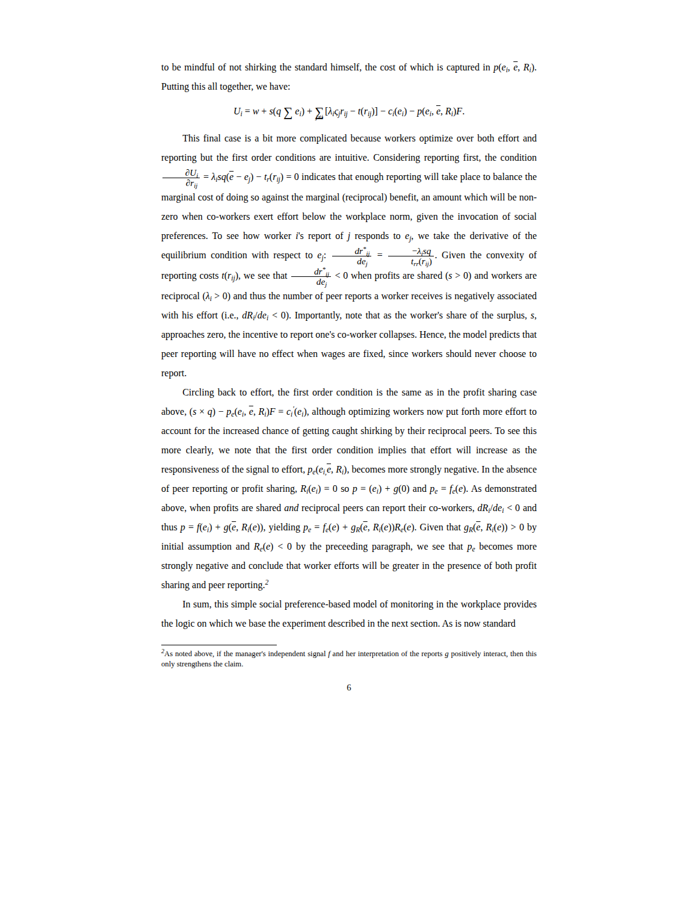to be mindful of not shirking the standard himself, the cost of which is captured in p(ei, e, Ri). Putting this all together, we have:
Ui = w + s(q ∑ ei) + ∑j≠i[λiςjrij − t(rij)] − ci(ei) − p(ei, e, Ri)F.
This final case is a bit more complicated because workers optimize over both effort and reporting but the first order conditions are intuitive. Considering reporting first, the condition ∂Ui∂rij = λisq(e − ej) − tr(rij) = 0 indicates that enough reporting will take place to balance the marginal cost of doing so against the marginal (reciprocal) benefit, an amount which will be non-zero when co-workers exert effort below the workplace norm, given the invocation of social preferences. To see how worker i's report of j responds to ej, we take the derivative of the equilibrium condition with respect to ej: dr*ij dej = −λisq trr(rij). Given the convexity of reporting costs t(rij), we see that dr*ij dej < 0 when profits are shared (s > 0) and workers are reciprocal (λi > 0) and thus the number of peer reports a worker receives is negatively associated with his effort (i.e., dRi/dei < 0). Importantly, note that as the worker's share of the surplus, s, approaches zero, the incentive to report one's co-worker collapses. Hence, the model predicts that peer reporting will have no effect when wages are fixed, since workers should never choose to report.
Circling back to effort, the first order condition is the same as in the profit sharing case above, (s × q) − pe(ei, e, Ri)F = ci′(ei), although optimizing workers now put forth more effort to account for the increased chance of getting caught shirking by their reciprocal peers. To see this more clearly, we note that the first order condition implies that effort will increase as the responsiveness of the signal to effort, pe(ei, e, Ri), becomes more strongly negative. In the absence of peer reporting or profit sharing, Ri(ei) = 0 so p = (ei) + g(0) and pe = fe(e). As demonstrated above, when profits are shared and reciprocal peers can report their co-workers, dRi/dei < 0 and thus p = f(ei) + g(e, Ri(e)), yielding pe = fe(e) + gR(e, Ri(e))Re(e). Given that gR(e, Ri(e)) > 0 by initial assumption and Re(e) < 0 by the preceeding paragraph, we see that pe becomes more strongly negative and conclude that worker efforts will be greater in the presence of both profit sharing and peer reporting.2
In sum, this simple social preference-based model of monitoring in the workplace provides the logic on which we base the experiment described in the next section. As is now standard
2As noted above, if the manager's independent signal f and her interpretation of the reports g positively interact, then this only strengthens the claim.
6